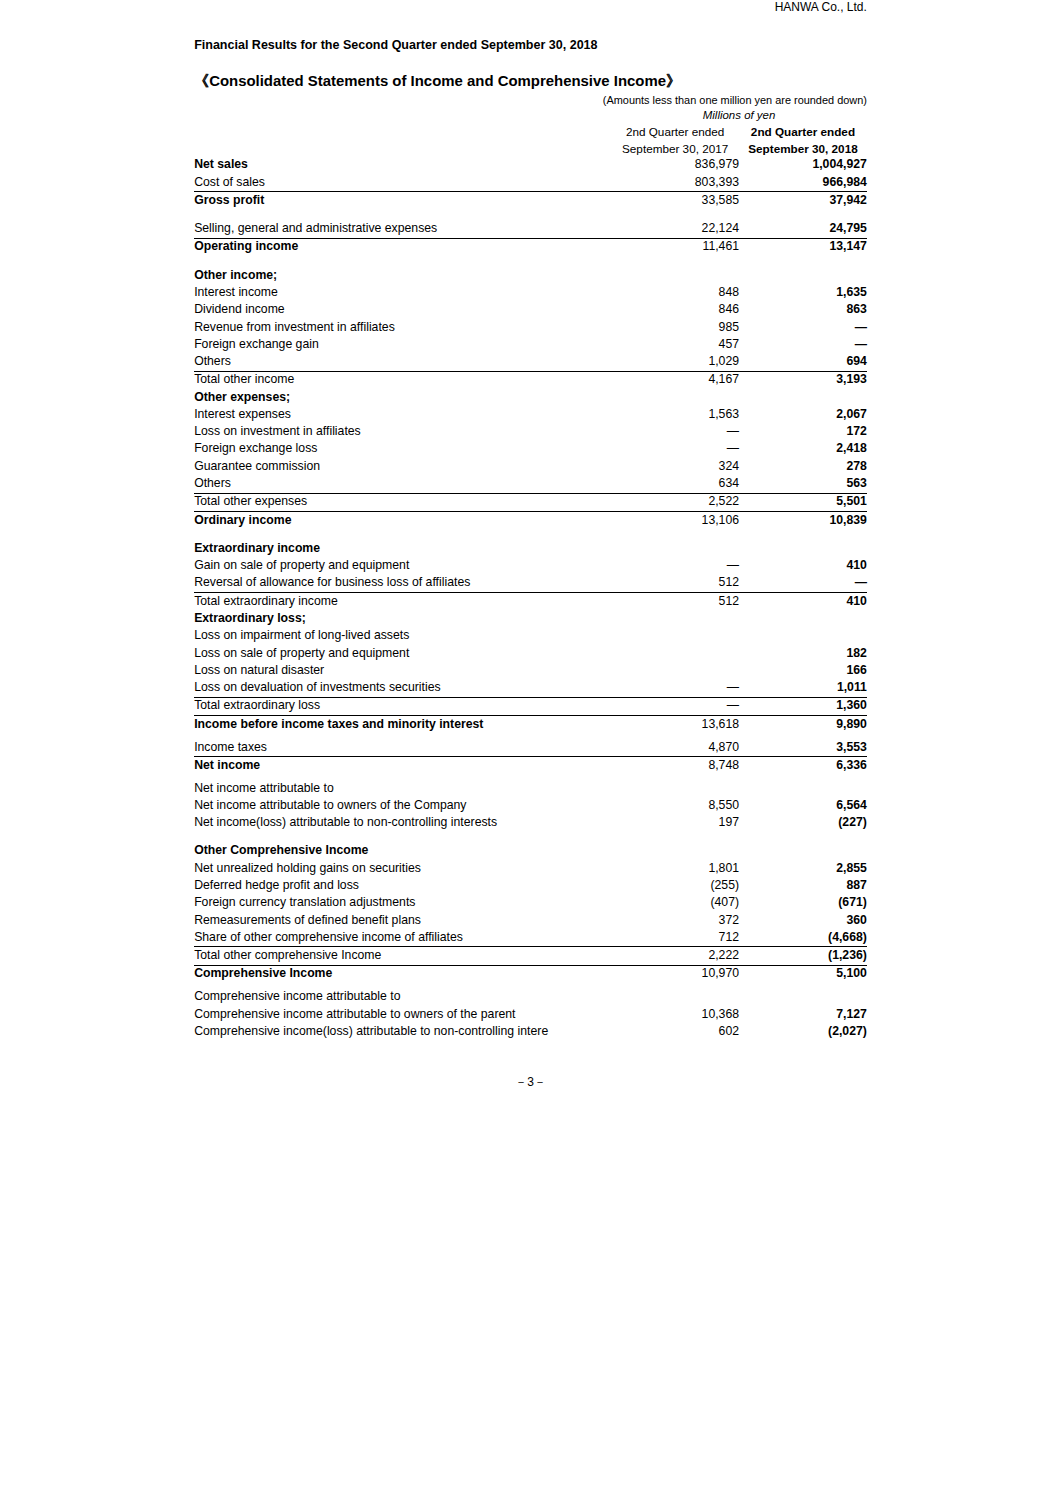HANWA Co., Ltd.
Financial Results for the Second Quarter ended September 30, 2018
《Consolidated Statements of Income and Comprehensive Income》
(Amounts less than one million yen are rounded down)
| | Millions of yen |
| | 2nd Quarter ended | 2nd Quarter ended |
| | September 30, 2017 | September 30, 2018 |
| Net sales | 836,979 | 1,004,927 |
| Cost of sales | 803,393 | 966,984 |
| Gross profit | 33,585 | 37,942 |
| Selling, general and administrative expenses | 22,124 | 24,795 |
| Operating income | 11,461 | 13,147 |
| Other income; | | |
| Interest income | 848 | 1,635 |
| Dividend income | 846 | 863 |
| Revenue from investment in affiliates | 985 | — |
| Foreign exchange gain | 457 | — |
| Others | 1,029 | 694 |
| Total other income | 4,167 | 3,193 |
| Other expenses; | | |
| Interest expenses | 1,563 | 2,067 |
| Loss on investment in affiliates | — | 172 |
| Foreign exchange loss | — | 2,418 |
| Guarantee commission | 324 | 278 |
| Others | 634 | 563 |
| Total other expenses | 2,522 | 5,501 |
| Ordinary income | 13,106 | 10,839 |
| Extraordinary income | | |
| Gain on sale of property and equipment | — | 410 |
| Reversal of allowance for business loss of affiliates | 512 | — |
| Total extraordinary income | 512 | 410 |
| Extraordinary loss; | | |
| Loss on impairment of long-lived assets | | |
| Loss on sale of property and equipment | | 182 |
| Loss on natural disaster | | 166 |
| Loss on devaluation of investments securities | — | 1,011 |
| Total extraordinary loss | — | 1,360 |
| Income before income taxes and minority interest | 13,618 | 9,890 |
| Income taxes | 4,870 | 3,553 |
| Net income | 8,748 | 6,336 |
| Net income attributable to | | |
| Net income attributable to owners of the Company | 8,550 | 6,564 |
| Net income(loss) attributable to non-controlling interests | 197 | (227) |
| Other Comprehensive Income | | |
| Net unrealized holding gains on securities | 1,801 | 2,855 |
| Deferred hedge profit and loss | (255) | 887 |
| Foreign currency translation adjustments | (407) | (671) |
| Remeasurements of defined benefit plans | 372 | 360 |
| Share of other comprehensive income of affiliates | 712 | (4,668) |
| Total other comprehensive Income | 2,222 | (1,236) |
| Comprehensive Income | 10,970 | 5,100 |
| Comprehensive income attributable to | | |
| Comprehensive income attributable to owners of the parent | 10,368 | 7,127 |
| Comprehensive income(loss) attributable to non-controlling intere | 602 | (2,027) |
－3－